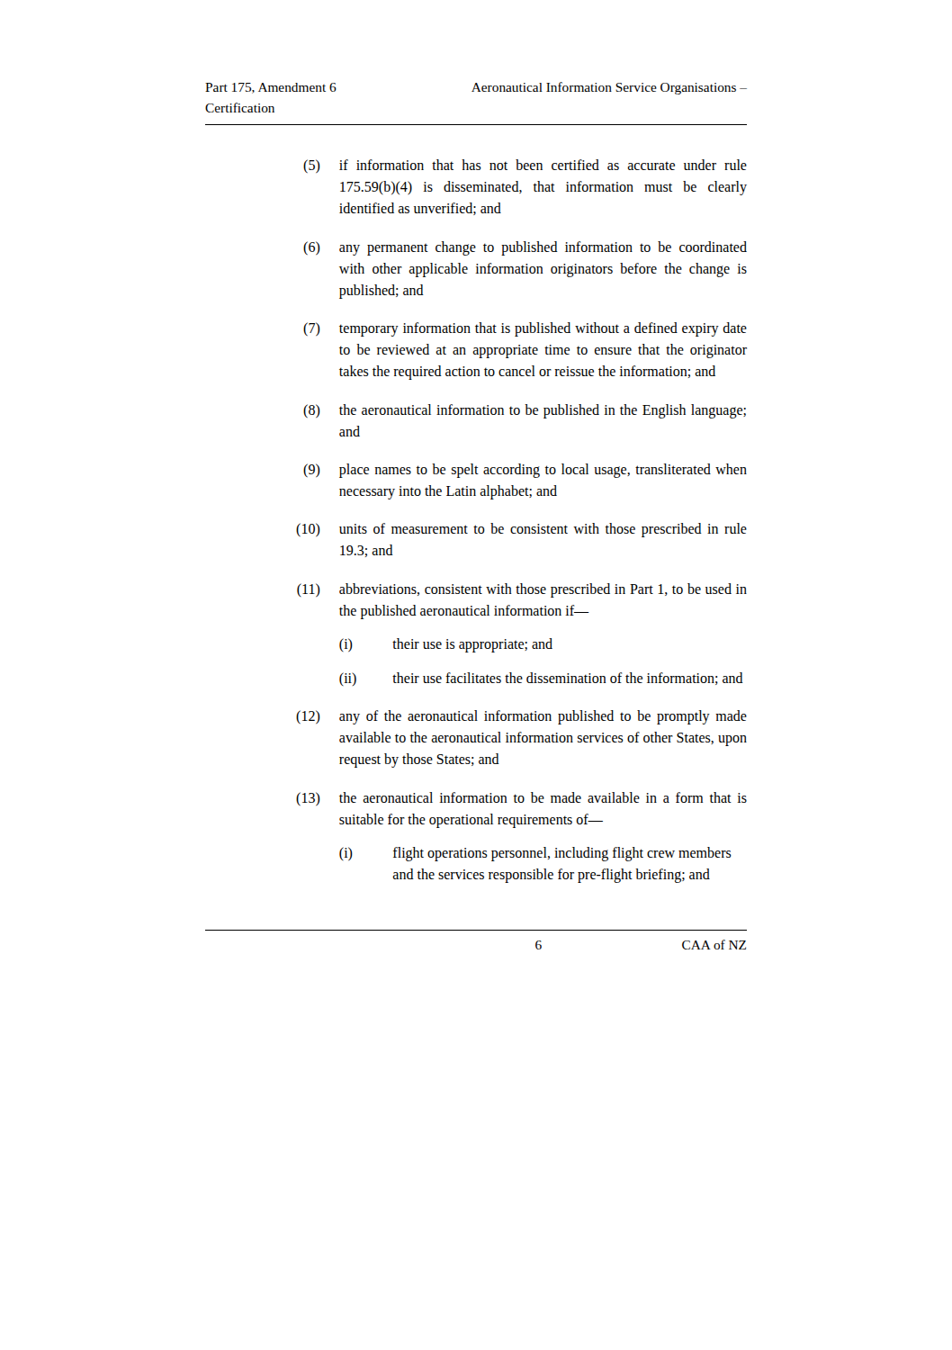Part 175, Amendment 6
Certification
Aeronautical Information Service Organisations –
(5) if information that has not been certified as accurate under rule 175.59(b)(4) is disseminated, that information must be clearly identified as unverified; and
(6) any permanent change to published information to be coordinated with other applicable information originators before the change is published; and
(7) temporary information that is published without a defined expiry date to be reviewed at an appropriate time to ensure that the originator takes the required action to cancel or reissue the information; and
(8) the aeronautical information to be published in the English language; and
(9) place names to be spelt according to local usage, transliterated when necessary into the Latin alphabet; and
(10) units of measurement to be consistent with those prescribed in rule 19.3; and
(11) abbreviations, consistent with those prescribed in Part 1, to be used in the published aeronautical information if—
(i) their use is appropriate; and
(ii) their use facilitates the dissemination of the information; and
(12) any of the aeronautical information published to be promptly made available to the aeronautical information services of other States, upon request by those States; and
(13) the aeronautical information to be made available in a form that is suitable for the operational requirements of—
(i) flight operations personnel, including flight crew members and the services responsible for pre-flight briefing; and
6
CAA of NZ